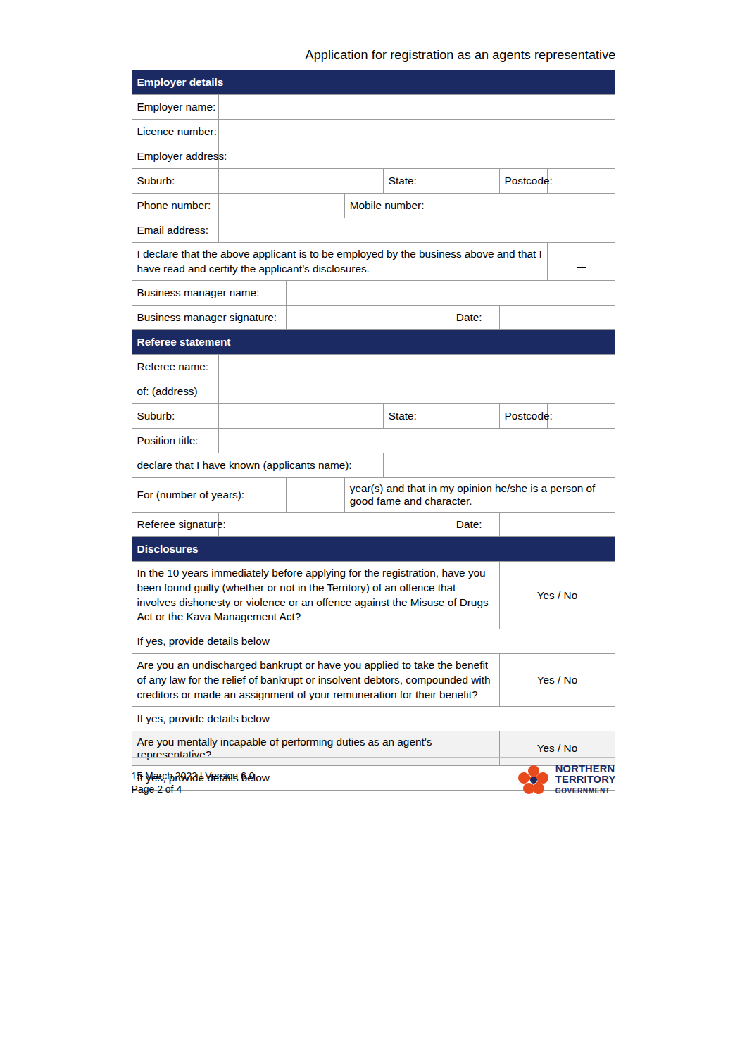Application for registration as an agents representative
| Employer details |
| Employer name: | |
| Licence number: | |
| Employer address: | |
| Suburb: | | State: | | Postcode: | |
| Phone number: | | Mobile number: | |
| Email address: | |
| I declare that the above applicant is to be employed by the business above and that I have read and certify the applicant’s disclosures. | |
| Business manager name: | |
| Business manager signature: | | Date: | |
| Referee statement |
| Referee name: | |
| of: (address) | |
| Suburb: | | State: | | Postcode: | |
| Position title: | |
| declare that I have known (applicants name): | |
| For (number of years): | | year(s) and that in my opinion he/she is a person of good fame and character. |
| Referee signature: | | Date: | |
| Disclosures |
| In the 10 years immediately before applying for the registration, have you been found guilty (whether or not in the Territory) of an offence that involves dishonesty or violence or an offence against the Misuse of Drugs Act or the Kava Management Act? | Yes / No |
| If yes, provide details below |
| Are you an undischarged bankrupt or have you applied to take the benefit of any law for the relief of bankrupt or insolvent debtors, compounded with creditors or made an assignment of your remuneration for their benefit? | Yes / No |
| If yes, provide details below |
| Are you mentally incapable of performing duties as an agent's representative? | Yes / No |
| If yes, provide details below |
15 March 2022 | Version 6.0
Page 2 of 4
Northern
Territory
Government